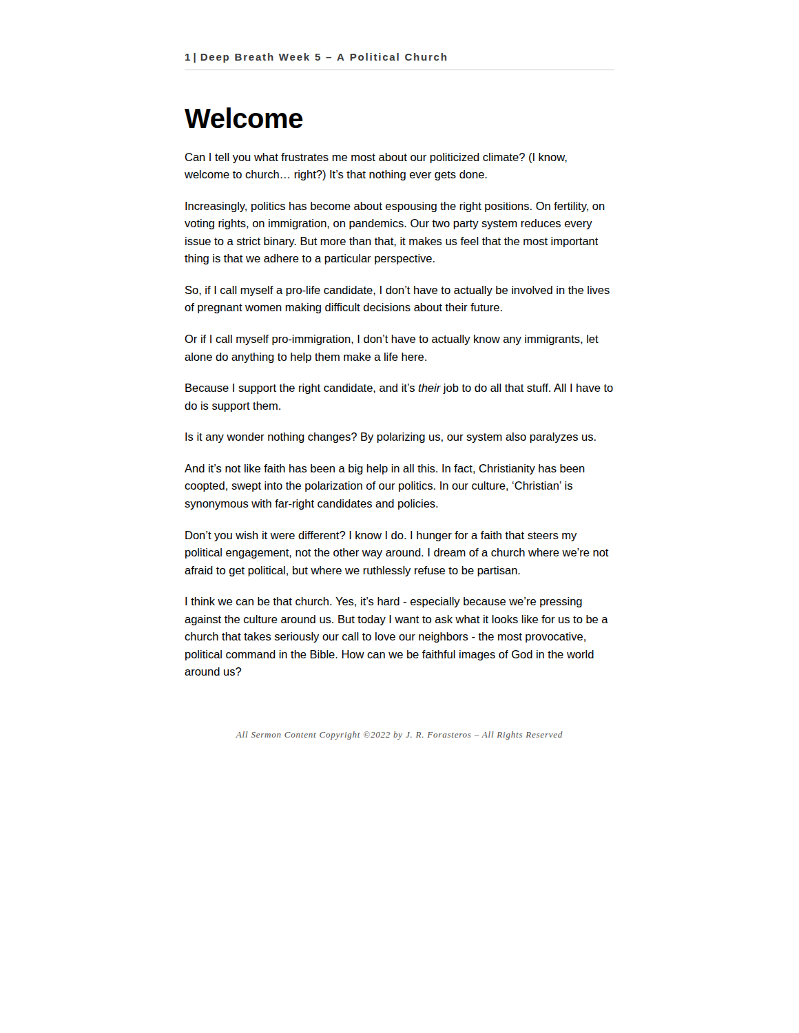1 | Deep Breath Week 5 – A Political Church
Welcome
Can I tell you what frustrates me most about our politicized climate? (I know, welcome to church… right?) It’s that nothing ever gets done.
Increasingly, politics has become about espousing the right positions. On fertility, on voting rights, on immigration, on pandemics. Our two party system reduces every issue to a strict binary. But more than that, it makes us feel that the most important thing is that we adhere to a particular perspective.
So, if I call myself a pro-life candidate, I don’t have to actually be involved in the lives of pregnant women making difficult decisions about their future.
Or if I call myself pro-immigration, I don’t have to actually know any immigrants, let alone do anything to help them make a life here.
Because I support the right candidate, and it’s their job to do all that stuff. All I have to do is support them.
Is it any wonder nothing changes? By polarizing us, our system also paralyzes us.
And it’s not like faith has been a big help in all this. In fact, Christianity has been coopted, swept into the polarization of our politics. In our culture, ‘Christian’ is synonymous with far-right candidates and policies.
Don’t you wish it were different? I know I do. I hunger for a faith that steers my political engagement, not the other way around. I dream of a church where we’re not afraid to get political, but where we ruthlessly refuse to be partisan.
I think we can be that church. Yes, it’s hard - especially because we’re pressing against the culture around us. But today I want to ask what it looks like for us to be a church that takes seriously our call to love our neighbors - the most provocative, political command in the Bible. How can we be faithful images of God in the world around us?
All Sermon Content Copyright ©2022 by J. R. Forasteros – All Rights Reserved